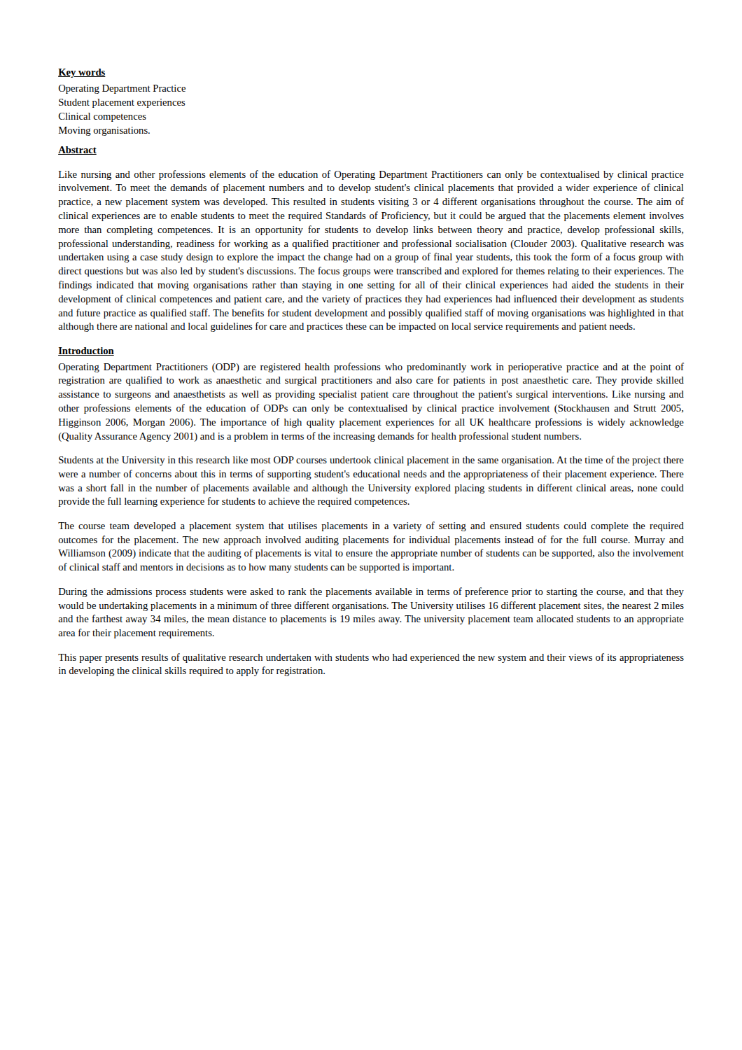Key words
Operating Department Practice
Student placement experiences
Clinical competences
Moving organisations.
Abstract
Like nursing and other professions elements of the education of Operating Department Practitioners can only be contextualised by clinical practice involvement. To meet the demands of placement numbers and to develop student's clinical placements that provided a wider experience of clinical practice, a new placement system was developed. This resulted in students visiting 3 or 4 different organisations throughout the course. The aim of clinical experiences are to enable students to meet the required Standards of Proficiency, but it could be argued that the placements element involves more than completing competences. It is an opportunity for students to develop links between theory and practice, develop professional skills, professional understanding, readiness for working as a qualified practitioner and professional socialisation (Clouder 2003). Qualitative research was undertaken using a case study design to explore the impact the change had on a group of final year students, this took the form of a focus group with direct questions but was also led by student's discussions. The focus groups were transcribed and explored for themes relating to their experiences. The findings indicated that moving organisations rather than staying in one setting for all of their clinical experiences had aided the students in their development of clinical competences and patient care, and the variety of practices they had experiences had influenced their development as students and future practice as qualified staff. The benefits for student development and possibly qualified staff of moving organisations was highlighted in that although there are national and local guidelines for care and practices these can be impacted on local service requirements and patient needs.
Introduction
Operating Department Practitioners (ODP) are registered health professions who predominantly work in perioperative practice and at the point of registration are qualified to work as anaesthetic and surgical practitioners and also care for patients in post anaesthetic care. They provide skilled assistance to surgeons and anaesthetists as well as providing specialist patient care throughout the patient's surgical interventions. Like nursing and other professions elements of the education of ODPs can only be contextualised by clinical practice involvement (Stockhausen and Strutt 2005, Higginson 2006, Morgan 2006). The importance of high quality placement experiences for all UK healthcare professions is widely acknowledge (Quality Assurance Agency 2001) and is a problem in terms of the increasing demands for health professional student numbers.
Students at the University in this research like most ODP courses undertook clinical placement in the same organisation. At the time of the project there were a number of concerns about this in terms of supporting student's educational needs and the appropriateness of their placement experience. There was a short fall in the number of placements available and although the University explored placing students in different clinical areas, none could provide the full learning experience for students to achieve the required competences.
The course team developed a placement system that utilises placements in a variety of setting and ensured students could complete the required outcomes for the placement. The new approach involved auditing placements for individual placements instead of for the full course. Murray and Williamson (2009) indicate that the auditing of placements is vital to ensure the appropriate number of students can be supported, also the involvement of clinical staff and mentors in decisions as to how many students can be supported is important.
During the admissions process students were asked to rank the placements available in terms of preference prior to starting the course, and that they would be undertaking placements in a minimum of three different organisations. The University utilises 16 different placement sites, the nearest 2 miles and the farthest away 34 miles, the mean distance to placements is 19 miles away. The university placement team allocated students to an appropriate area for their placement requirements.
This paper presents results of qualitative research undertaken with students who had experienced the new system and their views of its appropriateness in developing the clinical skills required to apply for registration.